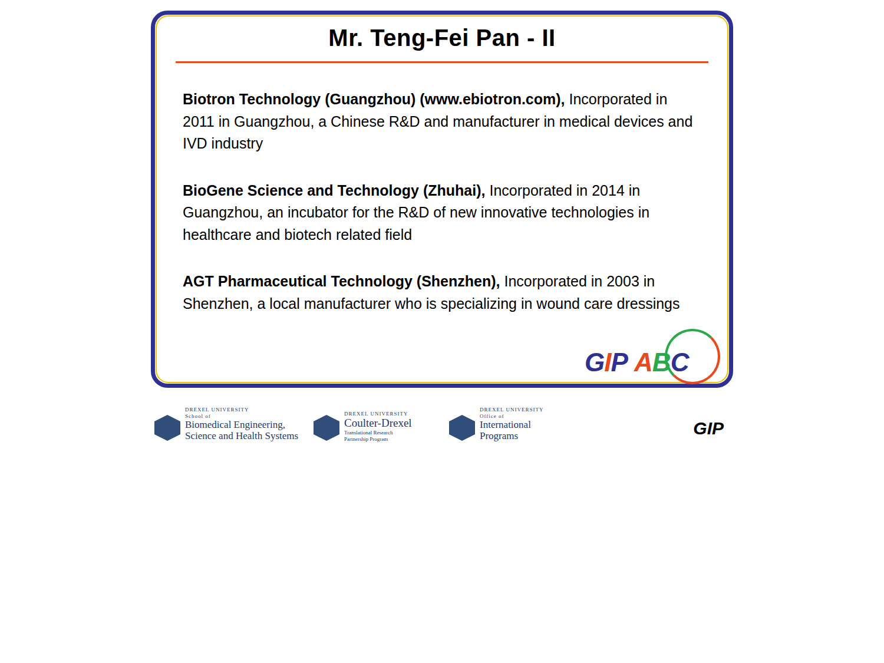Mr. Teng-Fei Pan - II
Biotron Technology (Guangzhou) (www.ebiotron.com), Incorporated in 2011 in Guangzhou, a Chinese R&D and manufacturer in medical devices and IVD industry
BioGene Science and Technology (Zhuhai), Incorporated in 2014 in Guangzhou, an incubator for the R&D of new innovative technologies in healthcare and biotech related field
AGT Pharmaceutical Technology (Shenzhen), Incorporated in 2003 in Shenzhen, a local manufacturer who is specializing in wound care dressings
GIP ABC
DREXEL UNIVERSITY
School of
Biomedical Engineering,
Science and Health Systems
DREXEL UNIVERSITY
Coulter-Drexel
Translational Research
Partnership Program
DREXEL UNIVERSITY
Office of
International
Programs
GIP